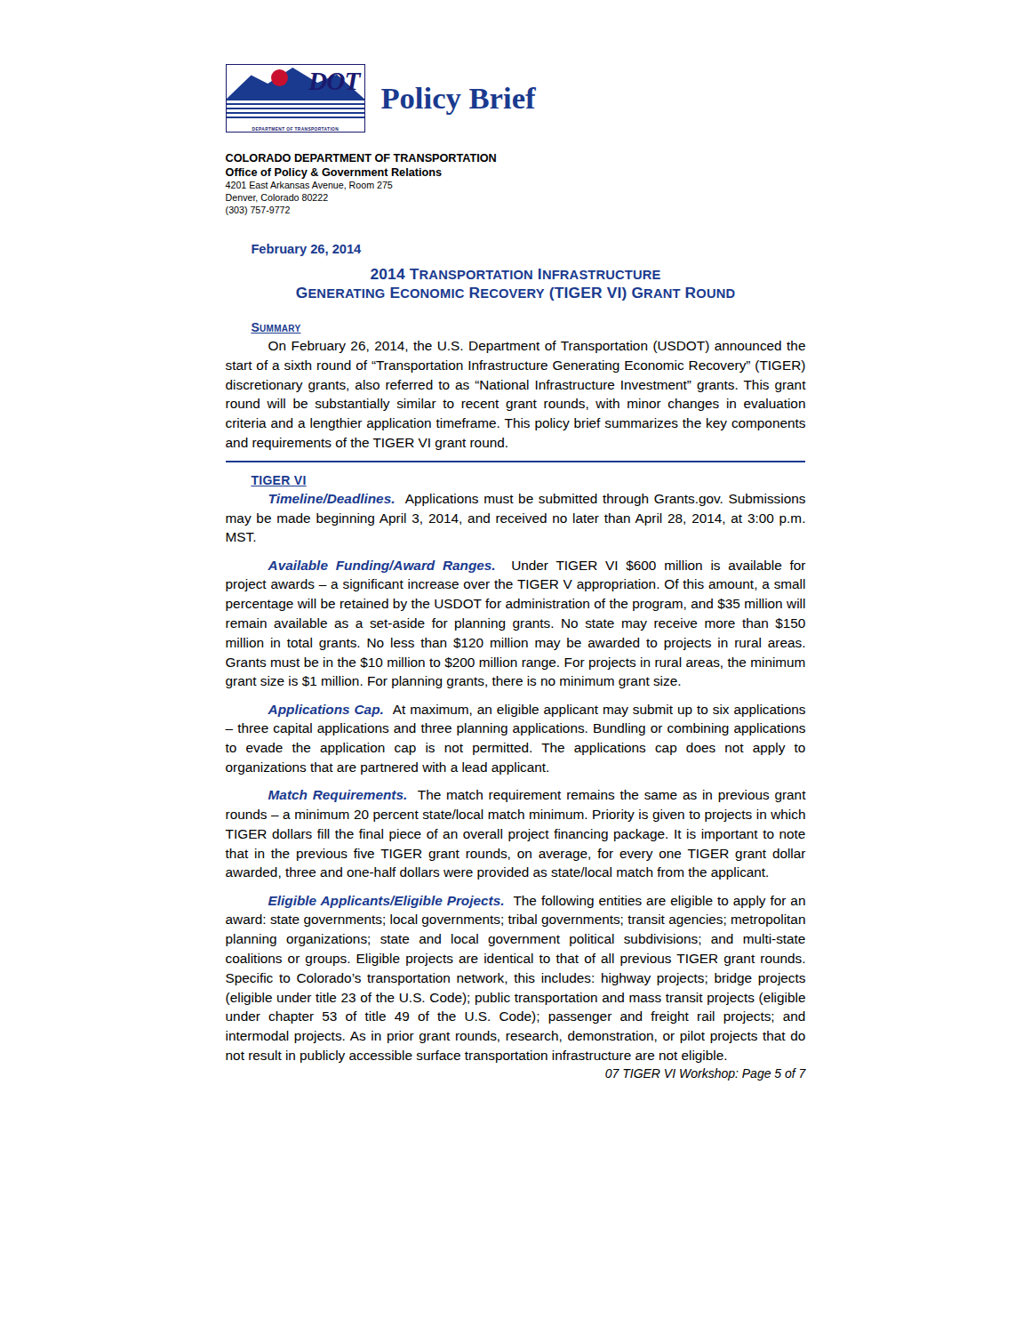DOT
DEPARTMENT OF TRANSPORTATION
Policy Brief
COLORADO DEPARTMENT OF TRANSPORTATION
Office of Policy & Government Relations
4201 East Arkansas Avenue, Room 275
Denver, Colorado 80222
(303) 757-9772
February 26, 2014
2014 TRANSPORTATION INFRASTRUCTURE GENERATING ECONOMIC RECOVERY (TIGER VI) GRANT ROUND
Summary
On February 26, 2014, the U.S. Department of Transportation (USDOT) announced the start of a sixth round of “Transportation Infrastructure Generating Economic Recovery” (TIGER) discretionary grants, also referred to as “National Infrastructure Investment” grants. This grant round will be substantially similar to recent grant rounds, with minor changes in evaluation criteria and a lengthier application timeframe. This policy brief summarizes the key components and requirements of the TIGER VI grant round.
TIGER VI
Timeline/Deadlines. Applications must be submitted through Grants.gov. Submissions may be made beginning April 3, 2014, and received no later than April 28, 2014, at 3:00 p.m. MST.
Available Funding/Award Ranges. Under TIGER VI $600 million is available for project awards – a significant increase over the TIGER V appropriation. Of this amount, a small percentage will be retained by the USDOT for administration of the program, and $35 million will remain available as a set-aside for planning grants. No state may receive more than $150 million in total grants. No less than $120 million may be awarded to projects in rural areas. Grants must be in the $10 million to $200 million range. For projects in rural areas, the minimum grant size is $1 million. For planning grants, there is no minimum grant size.
Applications Cap. At maximum, an eligible applicant may submit up to six applications – three capital applications and three planning applications. Bundling or combining applications to evade the application cap is not permitted. The applications cap does not apply to organizations that are partnered with a lead applicant.
Match Requirements. The match requirement remains the same as in previous grant rounds – a minimum 20 percent state/local match minimum. Priority is given to projects in which TIGER dollars fill the final piece of an overall project financing package. It is important to note that in the previous five TIGER grant rounds, on average, for every one TIGER grant dollar awarded, three and one-half dollars were provided as state/local match from the applicant.
Eligible Applicants/Eligible Projects. The following entities are eligible to apply for an award: state governments; local governments; tribal governments; transit agencies; metropolitan planning organizations; state and local government political subdivisions; and multi-state coalitions or groups. Eligible projects are identical to that of all previous TIGER grant rounds. Specific to Colorado’s transportation network, this includes: highway projects; bridge projects (eligible under title 23 of the U.S. Code); public transportation and mass transit projects (eligible under chapter 53 of title 49 of the U.S. Code); passenger and freight rail projects; and intermodal projects. As in prior grant rounds, research, demonstration, or pilot projects that do not result in publicly accessible surface transportation infrastructure are not eligible.
07 TIGER VI Workshop: Page 5 of 7